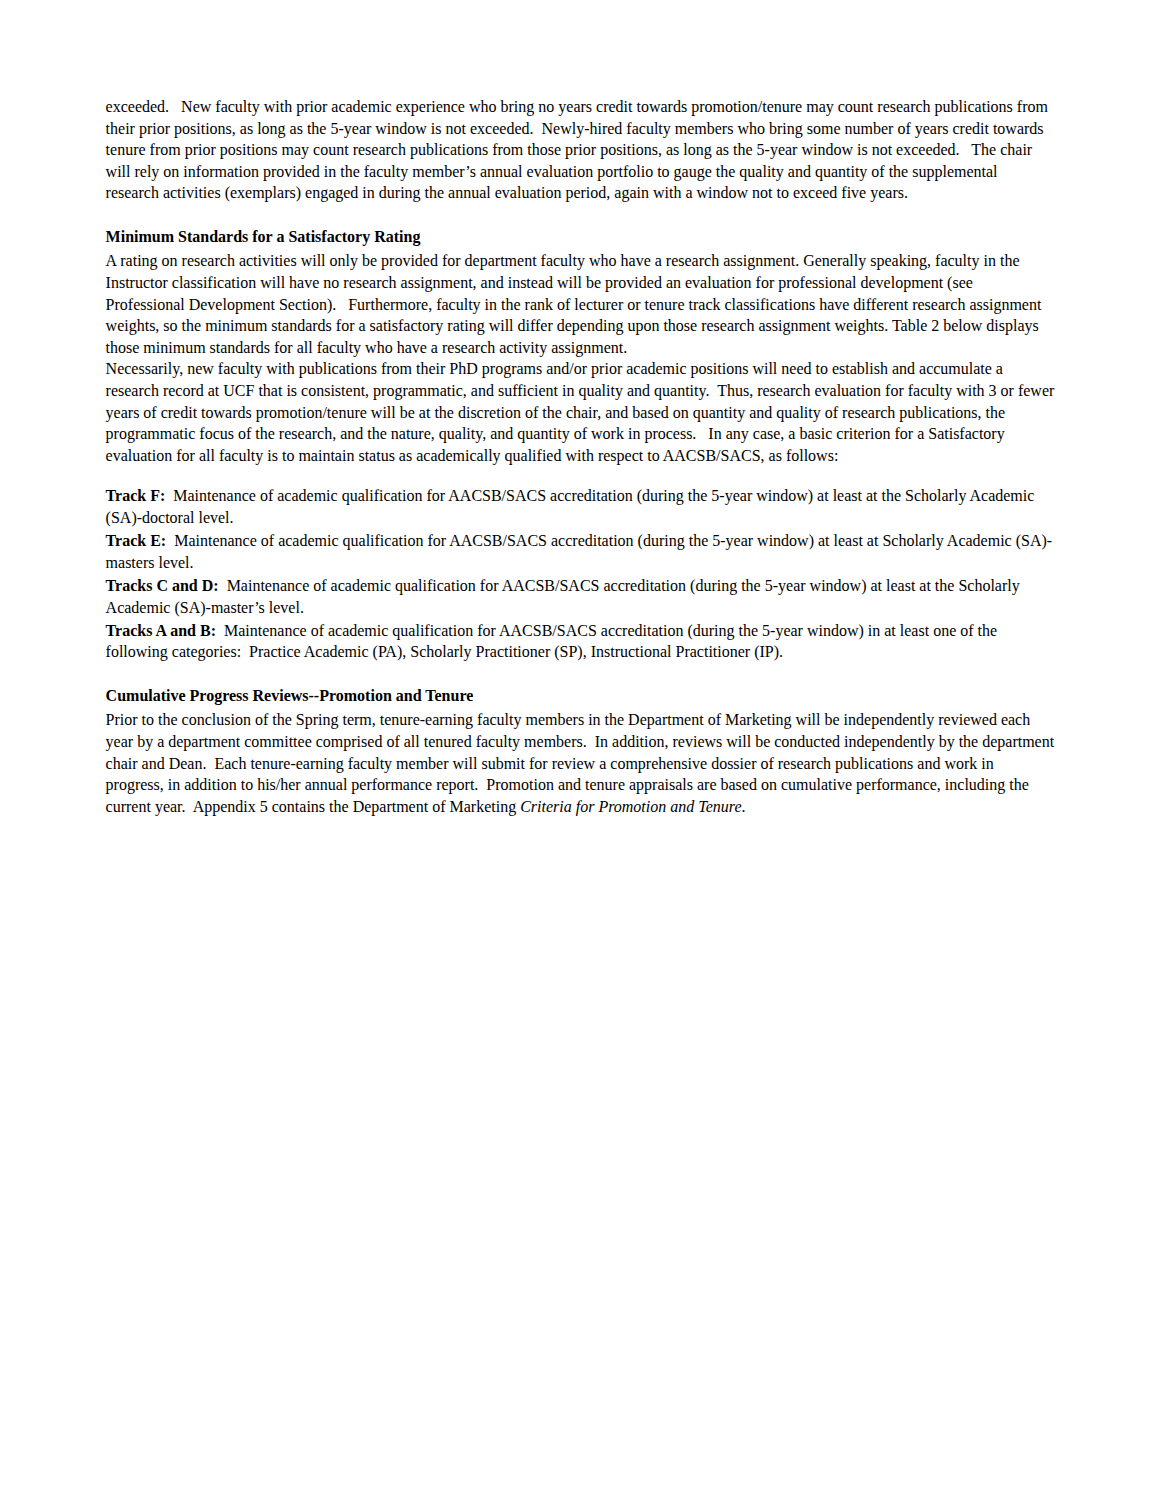exceeded. New faculty with prior academic experience who bring no years credit towards promotion/tenure may count research publications from their prior positions, as long as the 5-year window is not exceeded. Newly-hired faculty members who bring some number of years credit towards tenure from prior positions may count research publications from those prior positions, as long as the 5-year window is not exceeded. The chair will rely on information provided in the faculty member’s annual evaluation portfolio to gauge the quality and quantity of the supplemental research activities (exemplars) engaged in during the annual evaluation period, again with a window not to exceed five years.
Minimum Standards for a Satisfactory Rating
A rating on research activities will only be provided for department faculty who have a research assignment. Generally speaking, faculty in the Instructor classification will have no research assignment, and instead will be provided an evaluation for professional development (see Professional Development Section). Furthermore, faculty in the rank of lecturer or tenure track classifications have different research assignment weights, so the minimum standards for a satisfactory rating will differ depending upon those research assignment weights. Table 2 below displays those minimum standards for all faculty who have a research activity assignment.
Necessarily, new faculty with publications from their PhD programs and/or prior academic positions will need to establish and accumulate a research record at UCF that is consistent, programmatic, and sufficient in quality and quantity. Thus, research evaluation for faculty with 3 or fewer years of credit towards promotion/tenure will be at the discretion of the chair, and based on quantity and quality of research publications, the programmatic focus of the research, and the nature, quality, and quantity of work in process. In any case, a basic criterion for a Satisfactory evaluation for all faculty is to maintain status as academically qualified with respect to AACSB/SACS, as follows:
Track F: Maintenance of academic qualification for AACSB/SACS accreditation (during the 5-year window) at least at the Scholarly Academic (SA)-doctoral level.
Track E: Maintenance of academic qualification for AACSB/SACS accreditation (during the 5-year window) at least at Scholarly Academic (SA)-masters level.
Tracks C and D: Maintenance of academic qualification for AACSB/SACS accreditation (during the 5-year window) at least at the Scholarly Academic (SA)-master’s level.
Tracks A and B: Maintenance of academic qualification for AACSB/SACS accreditation (during the 5-year window) in at least one of the following categories: Practice Academic (PA), Scholarly Practitioner (SP), Instructional Practitioner (IP).
Cumulative Progress Reviews--Promotion and Tenure
Prior to the conclusion of the Spring term, tenure-earning faculty members in the Department of Marketing will be independently reviewed each year by a department committee comprised of all tenured faculty members. In addition, reviews will be conducted independently by the department chair and Dean. Each tenure-earning faculty member will submit for review a comprehensive dossier of research publications and work in progress, in addition to his/her annual performance report. Promotion and tenure appraisals are based on cumulative performance, including the current year. Appendix 5 contains the Department of Marketing Criteria for Promotion and Tenure.